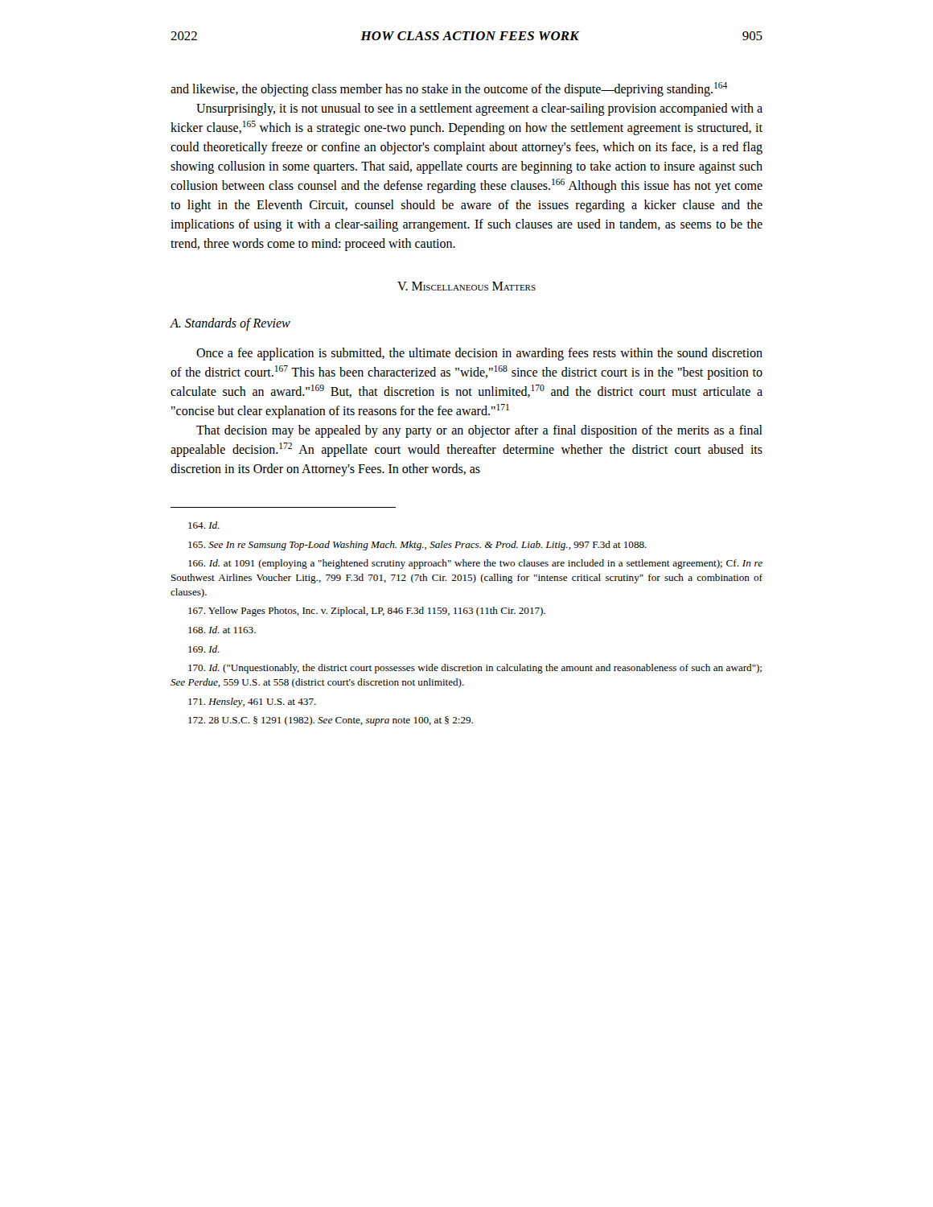2022 HOW CLASS ACTION FEES WORK 905
and likewise, the objecting class member has no stake in the outcome of the dispute—depriving standing.164
Unsurprisingly, it is not unusual to see in a settlement agreement a clear-sailing provision accompanied with a kicker clause,165 which is a strategic one-two punch. Depending on how the settlement agreement is structured, it could theoretically freeze or confine an objector's complaint about attorney's fees, which on its face, is a red flag showing collusion in some quarters. That said, appellate courts are beginning to take action to insure against such collusion between class counsel and the defense regarding these clauses.166 Although this issue has not yet come to light in the Eleventh Circuit, counsel should be aware of the issues regarding a kicker clause and the implications of using it with a clear-sailing arrangement. If such clauses are used in tandem, as seems to be the trend, three words come to mind: proceed with caution.
V. Miscellaneous Matters
A. Standards of Review
Once a fee application is submitted, the ultimate decision in awarding fees rests within the sound discretion of the district court.167 This has been characterized as "wide,"168 since the district court is in the "best position to calculate such an award."169 But, that discretion is not unlimited,170 and the district court must articulate a "concise but clear explanation of its reasons for the fee award."171
That decision may be appealed by any party or an objector after a final disposition of the merits as a final appealable decision.172 An appellate court would thereafter determine whether the district court abused its discretion in its Order on Attorney's Fees. In other words, as
164. Id.
165. See In re Samsung Top-Load Washing Mach. Mktg., Sales Pracs. & Prod. Liab. Litig., 997 F.3d at 1088.
166. Id. at 1091 (employing a "heightened scrutiny approach" where the two clauses are included in a settlement agreement); Cf. In re Southwest Airlines Voucher Litig., 799 F.3d 701, 712 (7th Cir. 2015) (calling for "intense critical scrutiny" for such a combination of clauses).
167. Yellow Pages Photos, Inc. v. Ziplocal, LP, 846 F.3d 1159, 1163 (11th Cir. 2017).
168. Id. at 1163.
169. Id.
170. Id. ("Unquestionably, the district court possesses wide discretion in calculating the amount and reasonableness of such an award"); See Perdue, 559 U.S. at 558 (district court's discretion not unlimited).
171. Hensley, 461 U.S. at 437.
172. 28 U.S.C. § 1291 (1982). See Conte, supra note 100, at § 2:29.